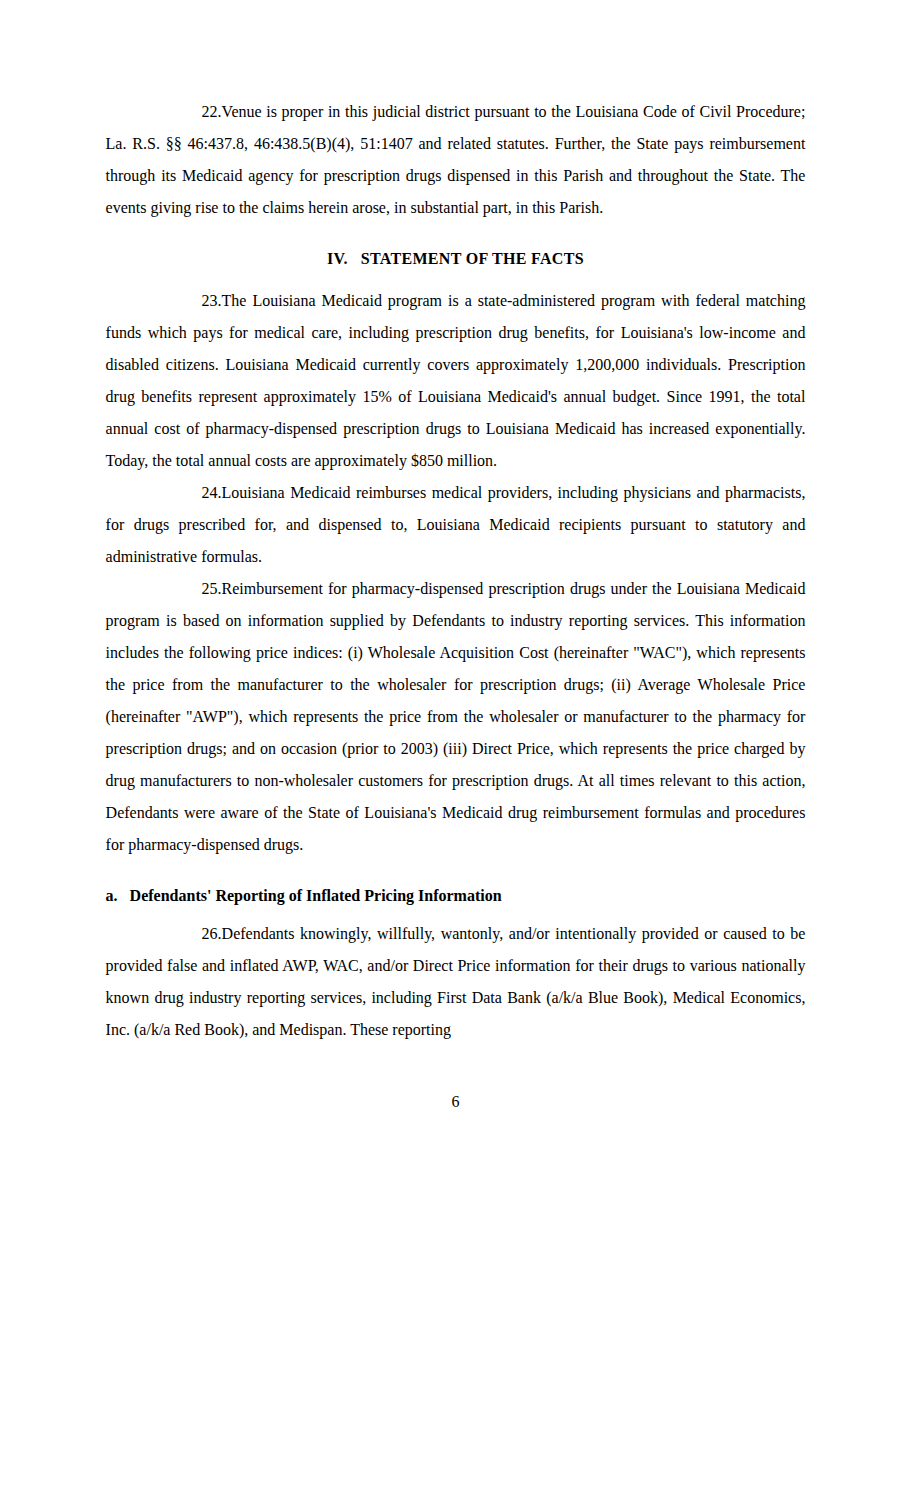22. Venue is proper in this judicial district pursuant to the Louisiana Code of Civil Procedure; La. R.S. §§ 46:437.8, 46:438.5(B)(4), 51:1407 and related statutes. Further, the State pays reimbursement through its Medicaid agency for prescription drugs dispensed in this Parish and throughout the State. The events giving rise to the claims herein arose, in substantial part, in this Parish.
IV. STATEMENT OF THE FACTS
23. The Louisiana Medicaid program is a state-administered program with federal matching funds which pays for medical care, including prescription drug benefits, for Louisiana's low-income and disabled citizens. Louisiana Medicaid currently covers approximately 1,200,000 individuals. Prescription drug benefits represent approximately 15% of Louisiana Medicaid's annual budget. Since 1991, the total annual cost of pharmacy-dispensed prescription drugs to Louisiana Medicaid has increased exponentially. Today, the total annual costs are approximately $850 million.
24. Louisiana Medicaid reimburses medical providers, including physicians and pharmacists, for drugs prescribed for, and dispensed to, Louisiana Medicaid recipients pursuant to statutory and administrative formulas.
25. Reimbursement for pharmacy-dispensed prescription drugs under the Louisiana Medicaid program is based on information supplied by Defendants to industry reporting services. This information includes the following price indices: (i) Wholesale Acquisition Cost (hereinafter "WAC"), which represents the price from the manufacturer to the wholesaler for prescription drugs; (ii) Average Wholesale Price (hereinafter "AWP"), which represents the price from the wholesaler or manufacturer to the pharmacy for prescription drugs; and on occasion (prior to 2003) (iii) Direct Price, which represents the price charged by drug manufacturers to non-wholesaler customers for prescription drugs. At all times relevant to this action, Defendants were aware of the State of Louisiana's Medicaid drug reimbursement formulas and procedures for pharmacy-dispensed drugs.
a. Defendants' Reporting of Inflated Pricing Information
26. Defendants knowingly, willfully, wantonly, and/or intentionally provided or caused to be provided false and inflated AWP, WAC, and/or Direct Price information for their drugs to various nationally known drug industry reporting services, including First Data Bank (a/k/a Blue Book), Medical Economics, Inc. (a/k/a Red Book), and Medispan. These reporting
6